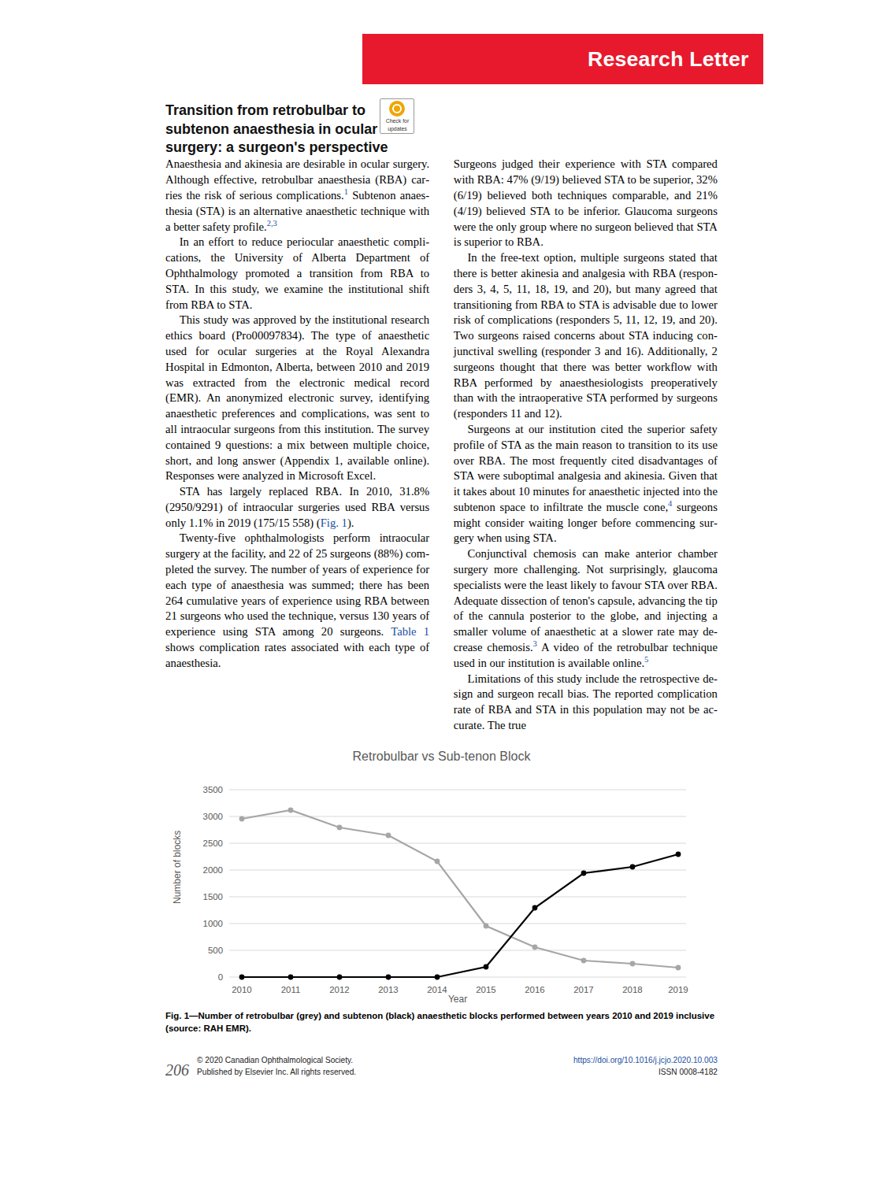Research Letter
Check for
updates
Transition from retrobulbar to
subtenon anaesthesia in ocular
surgery: a surgeon's perspective
Anaesthesia and akinesia are desirable in ocular surgery. Although effective, retrobulbar anaesthesia (RBA) carries the risk of serious complications.1 Subtenon anaesthesia (STA) is an alternative anaesthetic technique with a better safety profile.2,3
In an effort to reduce periocular anaesthetic complications, the University of Alberta Department of Ophthalmology promoted a transition from RBA to STA. In this study, we examine the institutional shift from RBA to STA.
This study was approved by the institutional research ethics board (Pro00097834). The type of anaesthetic used for ocular surgeries at the Royal Alexandra Hospital in Edmonton, Alberta, between 2010 and 2019 was extracted from the electronic medical record (EMR). An anonymized electronic survey, identifying anaesthetic preferences and complications, was sent to all intraocular surgeons from this institution. The survey contained 9 questions: a mix between multiple choice, short, and long answer (Appendix 1, available online). Responses were analyzed in Microsoft Excel.
STA has largely replaced RBA. In 2010, 31.8% (2950/9291) of intraocular surgeries used RBA versus only 1.1% in 2019 (175/15 558) (Fig. 1).
Twenty-five ophthalmologists perform intraocular surgery at the facility, and 22 of 25 surgeons (88%) completed the survey. The number of years of experience for each type of anaesthesia was summed; there has been 264 cumulative years of experience using RBA between 21 surgeons who used the technique, versus 130 years of experience using STA among 20 surgeons. Table 1 shows complication rates associated with each type of anaesthesia.
Surgeons judged their experience with STA compared with RBA: 47% (9/19) believed STA to be superior, 32% (6/19) believed both techniques comparable, and 21% (4/19) believed STA to be inferior. Glaucoma surgeons were the only group where no surgeon believed that STA is superior to RBA.
In the free-text option, multiple surgeons stated that there is better akinesia and analgesia with RBA (responders 3, 4, 5, 11, 18, 19, and 20), but many agreed that transitioning from RBA to STA is advisable due to lower risk of complications (responders 5, 11, 12, 19, and 20). Two surgeons raised concerns about STA inducing conjunctival swelling (responder 3 and 16). Additionally, 2 surgeons thought that there was better workflow with RBA performed by anaesthesiologists preoperatively than with the intraoperative STA performed by surgeons (responders 11 and 12).
Surgeons at our institution cited the superior safety profile of STA as the main reason to transition to its use over RBA. The most frequently cited disadvantages of STA were suboptimal analgesia and akinesia. Given that it takes about 10 minutes for anaesthetic injected into the subtenon space to infiltrate the muscle cone,4 surgeons might consider waiting longer before commencing surgery when using STA.
Conjunctival chemosis can make anterior chamber surgery more challenging. Not surprisingly, glaucoma specialists were the least likely to favour STA over RBA. Adequate dissection of tenon's capsule, advancing the tip of the cannula posterior to the globe, and injecting a smaller volume of anaesthetic at a slower rate may decrease chemosis.3 A video of the retrobulbar technique used in our institution is available online.5
Limitations of this study include the retrospective design and surgeon recall bias. The reported complication rate of RBA and STA in this population may not be accurate. The true
Retrobulbar vs Sub-tenon Block
Number of blocks 3500 3000 2500 2000 1500 1000 500 0 2010 2011 2012 2013 2014 2015 2016 2017 2018 2019 Year
Fig. 1—Number of retrobulbar (grey) and subtenon (black) anaesthetic blocks performed between years 2010 and 2019 inclusive (source: RAH EMR).
206
© 2020 Canadian Ophthalmological Society.
Published by Elsevier Inc. All rights reserved.
https://doi.org/10.1016/j.jcjo.2020.10.003
ISSN 0008-4182